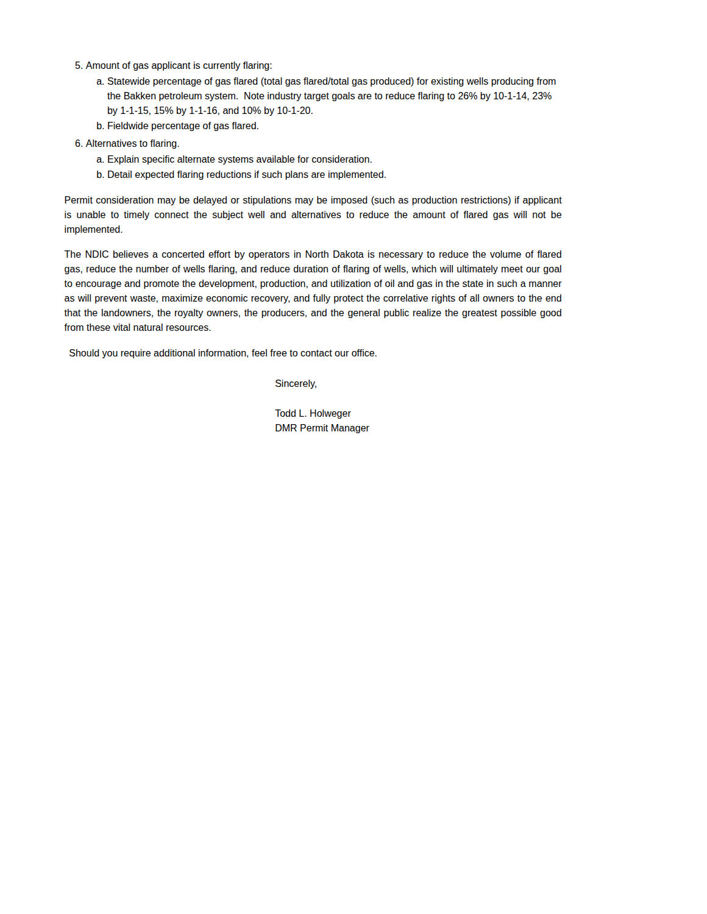Amount of gas applicant is currently flaring:
Statewide percentage of gas flared (total gas flared/total gas produced) for existing wells producing from the Bakken petroleum system. Note industry target goals are to reduce flaring to 26% by 10-1-14, 23% by 1-1-15, 15% by 1-1-16, and 10% by 10-1-20.
Fieldwide percentage of gas flared.
Alternatives to flaring.
Explain specific alternate systems available for consideration.
Detail expected flaring reductions if such plans are implemented.
Permit consideration may be delayed or stipulations may be imposed (such as production restrictions) if applicant is unable to timely connect the subject well and alternatives to reduce the amount of flared gas will not be implemented.
The NDIC believes a concerted effort by operators in North Dakota is necessary to reduce the volume of flared gas, reduce the number of wells flaring, and reduce duration of flaring of wells, which will ultimately meet our goal to encourage and promote the development, production, and utilization of oil and gas in the state in such a manner as will prevent waste, maximize economic recovery, and fully protect the correlative rights of all owners to the end that the landowners, the royalty owners, the producers, and the general public realize the greatest possible good from these vital natural resources.
Should you require additional information, feel free to contact our office.
Sincerely,
Todd L. Holweger
DMR Permit Manager